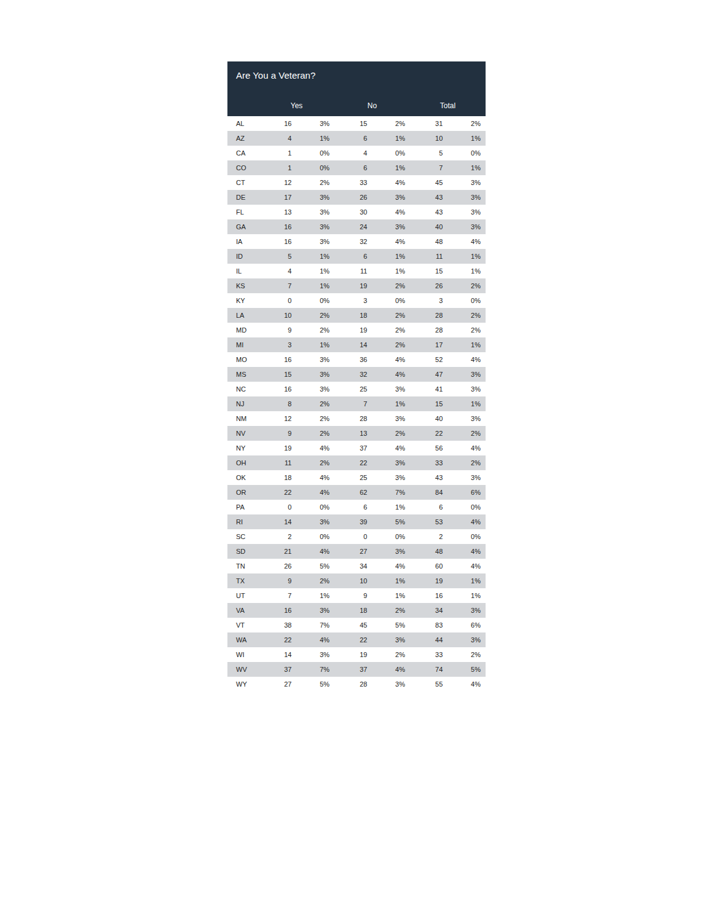Are You a Veteran?
| | Yes | No | Total |
| --- | --- | --- | --- |
| AL | 16 | 3% | 15 | 2% | 31 | 2% |
| AZ | 4 | 1% | 6 | 1% | 10 | 1% |
| CA | 1 | 0% | 4 | 0% | 5 | 0% |
| CO | 1 | 0% | 6 | 1% | 7 | 1% |
| CT | 12 | 2% | 33 | 4% | 45 | 3% |
| DE | 17 | 3% | 26 | 3% | 43 | 3% |
| FL | 13 | 3% | 30 | 4% | 43 | 3% |
| GA | 16 | 3% | 24 | 3% | 40 | 3% |
| IA | 16 | 3% | 32 | 4% | 48 | 4% |
| ID | 5 | 1% | 6 | 1% | 11 | 1% |
| IL | 4 | 1% | 11 | 1% | 15 | 1% |
| KS | 7 | 1% | 19 | 2% | 26 | 2% |
| KY | 0 | 0% | 3 | 0% | 3 | 0% |
| LA | 10 | 2% | 18 | 2% | 28 | 2% |
| MD | 9 | 2% | 19 | 2% | 28 | 2% |
| MI | 3 | 1% | 14 | 2% | 17 | 1% |
| MO | 16 | 3% | 36 | 4% | 52 | 4% |
| MS | 15 | 3% | 32 | 4% | 47 | 3% |
| NC | 16 | 3% | 25 | 3% | 41 | 3% |
| NJ | 8 | 2% | 7 | 1% | 15 | 1% |
| NM | 12 | 2% | 28 | 3% | 40 | 3% |
| NV | 9 | 2% | 13 | 2% | 22 | 2% |
| NY | 19 | 4% | 37 | 4% | 56 | 4% |
| OH | 11 | 2% | 22 | 3% | 33 | 2% |
| OK | 18 | 4% | 25 | 3% | 43 | 3% |
| OR | 22 | 4% | 62 | 7% | 84 | 6% |
| PA | 0 | 0% | 6 | 1% | 6 | 0% |
| RI | 14 | 3% | 39 | 5% | 53 | 4% |
| SC | 2 | 0% | 0 | 0% | 2 | 0% |
| SD | 21 | 4% | 27 | 3% | 48 | 4% |
| TN | 26 | 5% | 34 | 4% | 60 | 4% |
| TX | 9 | 2% | 10 | 1% | 19 | 1% |
| UT | 7 | 1% | 9 | 1% | 16 | 1% |
| VA | 16 | 3% | 18 | 2% | 34 | 3% |
| VT | 38 | 7% | 45 | 5% | 83 | 6% |
| WA | 22 | 4% | 22 | 3% | 44 | 3% |
| WI | 14 | 3% | 19 | 2% | 33 | 2% |
| WV | 37 | 7% | 37 | 4% | 74 | 5% |
| WY | 27 | 5% | 28 | 3% | 55 | 4% |